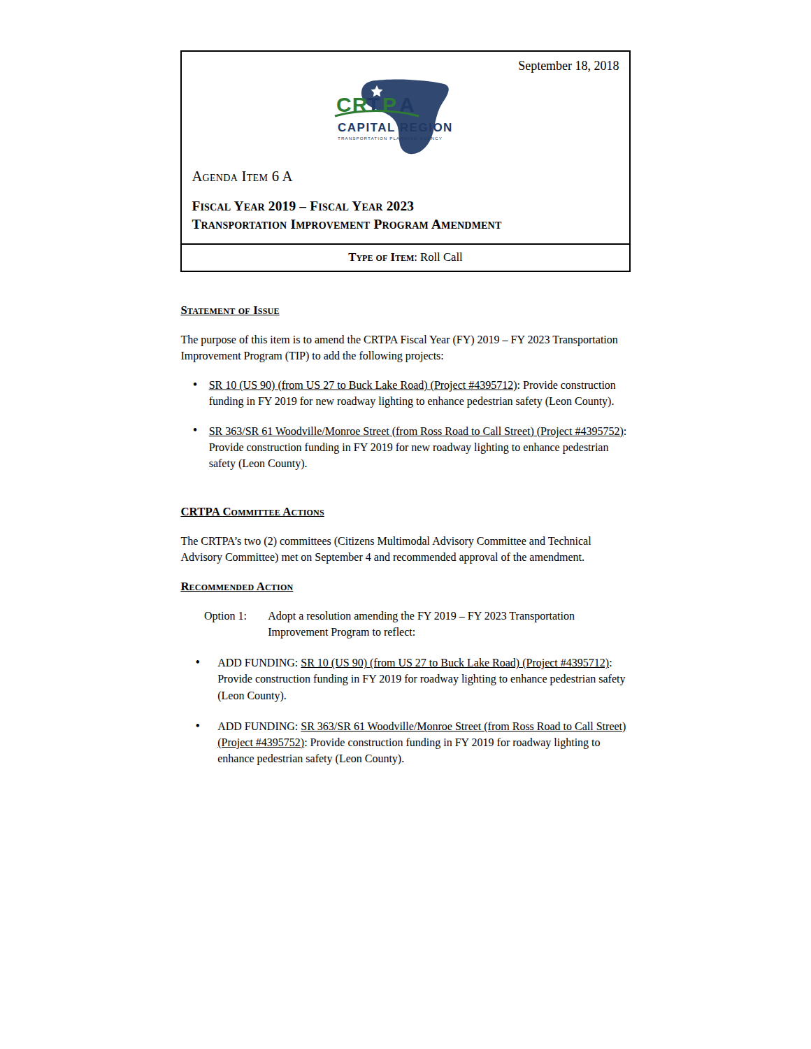September 18, 2018
CR T P A CAPITAL REGION TRANSPORTATION PLANNING AGENCY
Agenda Item 6 A
Fiscal Year 2019 – Fiscal Year 2023
Transportation Improvement Program Amendment
Type of Item: Roll Call
Statement of Issue
The purpose of this item is to amend the CRTPA Fiscal Year (FY) 2019 – FY 2023 Transportation Improvement Program (TIP) to add the following projects:
SR 10 (US 90) (from US 27 to Buck Lake Road) (Project #4395712): Provide construction funding in FY 2019 for new roadway lighting to enhance pedestrian safety (Leon County).
SR 363/SR 61 Woodville/Monroe Street (from Ross Road to Call Street) (Project #4395752): Provide construction funding in FY 2019 for new roadway lighting to enhance pedestrian safety (Leon County).
CRTPA Committee Actions
The CRTPA’s two (2) committees (Citizens Multimodal Advisory Committee and Technical Advisory Committee) met on September 4 and recommended approval of the amendment.
Recommended Action
Option 1:
Adopt a resolution amending the FY 2019 – FY 2023 Transportation Improvement Program to reflect:
ADD FUNDING: SR 10 (US 90) (from US 27 to Buck Lake Road) (Project #4395712): Provide construction funding in FY 2019 for roadway lighting to enhance pedestrian safety (Leon County).
ADD FUNDING: SR 363/SR 61 Woodville/Monroe Street (from Ross Road to Call Street) (Project #4395752): Provide construction funding in FY 2019 for roadway lighting to enhance pedestrian safety (Leon County).